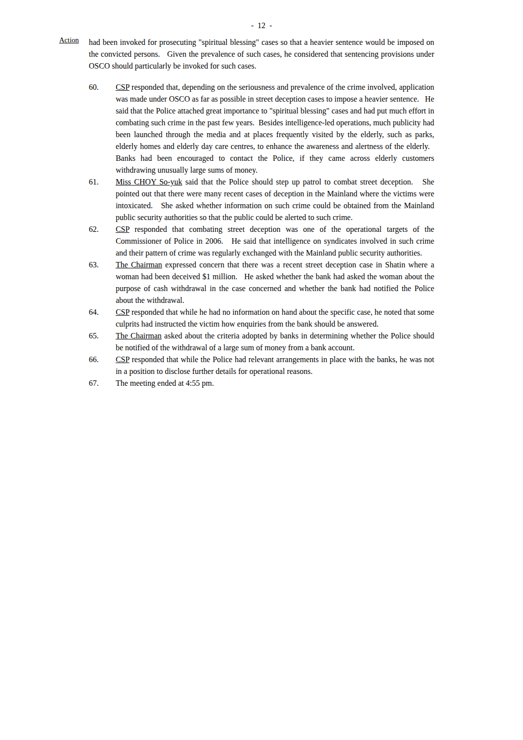Action
- 12 -
had been invoked for prosecuting "spiritual blessing" cases so that a heavier sentence would be imposed on the convicted persons. Given the prevalence of such cases, he considered that sentencing provisions under OSCO should particularly be invoked for such cases.
60.
CSP responded that, depending on the seriousness and prevalence of the crime involved, application was made under OSCO as far as possible in street deception cases to impose a heavier sentence. He said that the Police attached great importance to "spiritual blessing" cases and had put much effort in combating such crime in the past few years. Besides intelligence-led operations, much publicity had been launched through the media and at places frequently visited by the elderly, such as parks, elderly homes and elderly day care centres, to enhance the awareness and alertness of the elderly. Banks had been encouraged to contact the Police, if they came across elderly customers withdrawing unusually large sums of money.
61.
Miss CHOY So-yuk said that the Police should step up patrol to combat street deception. She pointed out that there were many recent cases of deception in the Mainland where the victims were intoxicated. She asked whether information on such crime could be obtained from the Mainland public security authorities so that the public could be alerted to such crime.
62.
CSP responded that combating street deception was one of the operational targets of the Commissioner of Police in 2006. He said that intelligence on syndicates involved in such crime and their pattern of crime was regularly exchanged with the Mainland public security authorities.
63.
The Chairman expressed concern that there was a recent street deception case in Shatin where a woman had been deceived $1 million. He asked whether the bank had asked the woman about the purpose of cash withdrawal in the case concerned and whether the bank had notified the Police about the withdrawal.
64.
CSP responded that while he had no information on hand about the specific case, he noted that some culprits had instructed the victim how enquiries from the bank should be answered.
65.
The Chairman asked about the criteria adopted by banks in determining whether the Police should be notified of the withdrawal of a large sum of money from a bank account.
66.
CSP responded that while the Police had relevant arrangements in place with the banks, he was not in a position to disclose further details for operational reasons.
67.
The meeting ended at 4:55 pm.